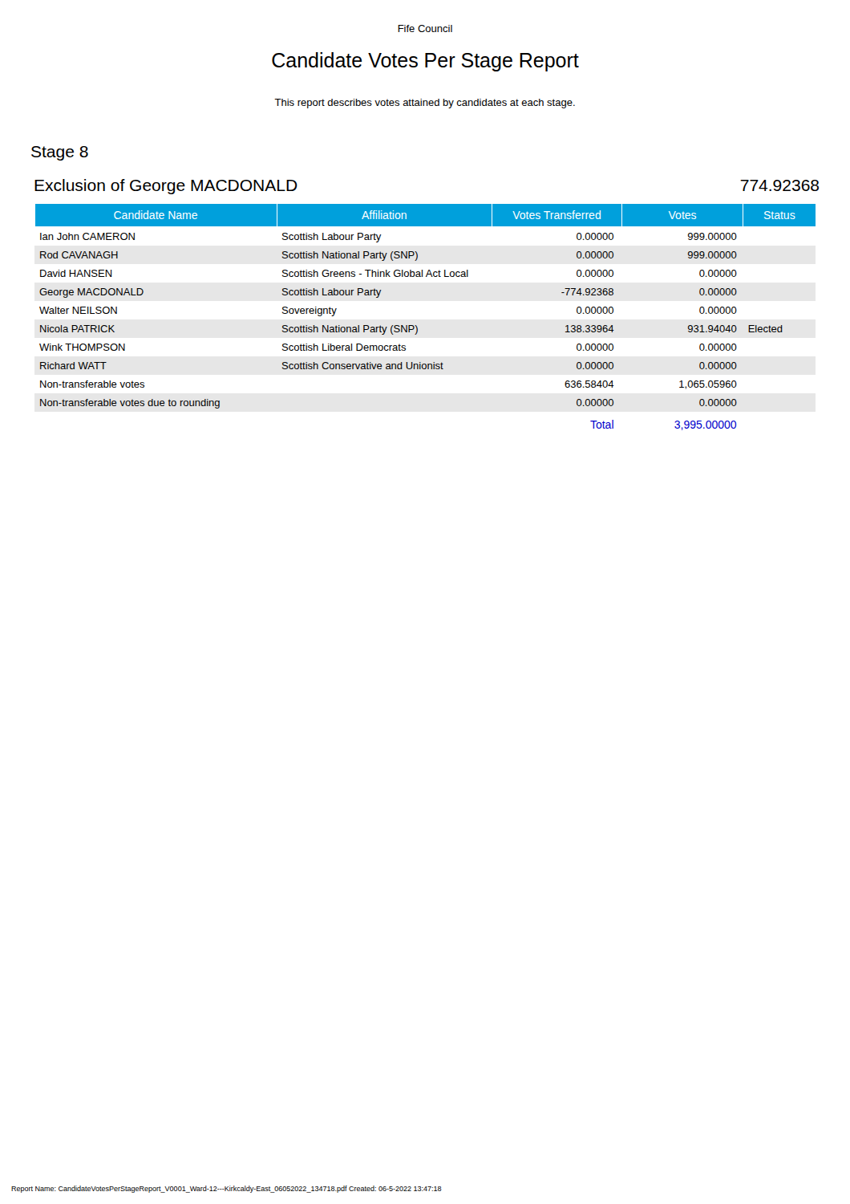Fife Council
Candidate Votes Per Stage Report
This report describes votes attained by candidates at each stage.
Stage 8
Exclusion of George MACDONALD 774.92368
| Candidate Name | Affiliation | Votes Transferred | Votes | Status |
| --- | --- | --- | --- | --- |
| Ian John CAMERON | Scottish Labour Party | 0.00000 | 999.00000 | |
| Rod CAVANAGH | Scottish National Party (SNP) | 0.00000 | 999.00000 | |
| David HANSEN | Scottish Greens - Think Global Act Local | 0.00000 | 0.00000 | |
| George MACDONALD | Scottish Labour Party | -774.92368 | 0.00000 | |
| Walter NEILSON | Sovereignty | 0.00000 | 0.00000 | |
| Nicola PATRICK | Scottish National Party (SNP) | 138.33964 | 931.94040 | Elected |
| Wink THOMPSON | Scottish Liberal Democrats | 0.00000 | 0.00000 | |
| Richard WATT | Scottish Conservative and Unionist | 0.00000 | 0.00000 | |
| Non-transferable votes | | 636.58404 | 1,065.05960 | |
| Non-transferable votes due to rounding | | 0.00000 | 0.00000 | |
| | | Total | 3,995.00000 | |
Report Name: CandidateVotesPerStageReport_V0001_Ward-12---Kirkcaldy-East_06052022_134718.pdf Created: 06-5-2022 13:47:18